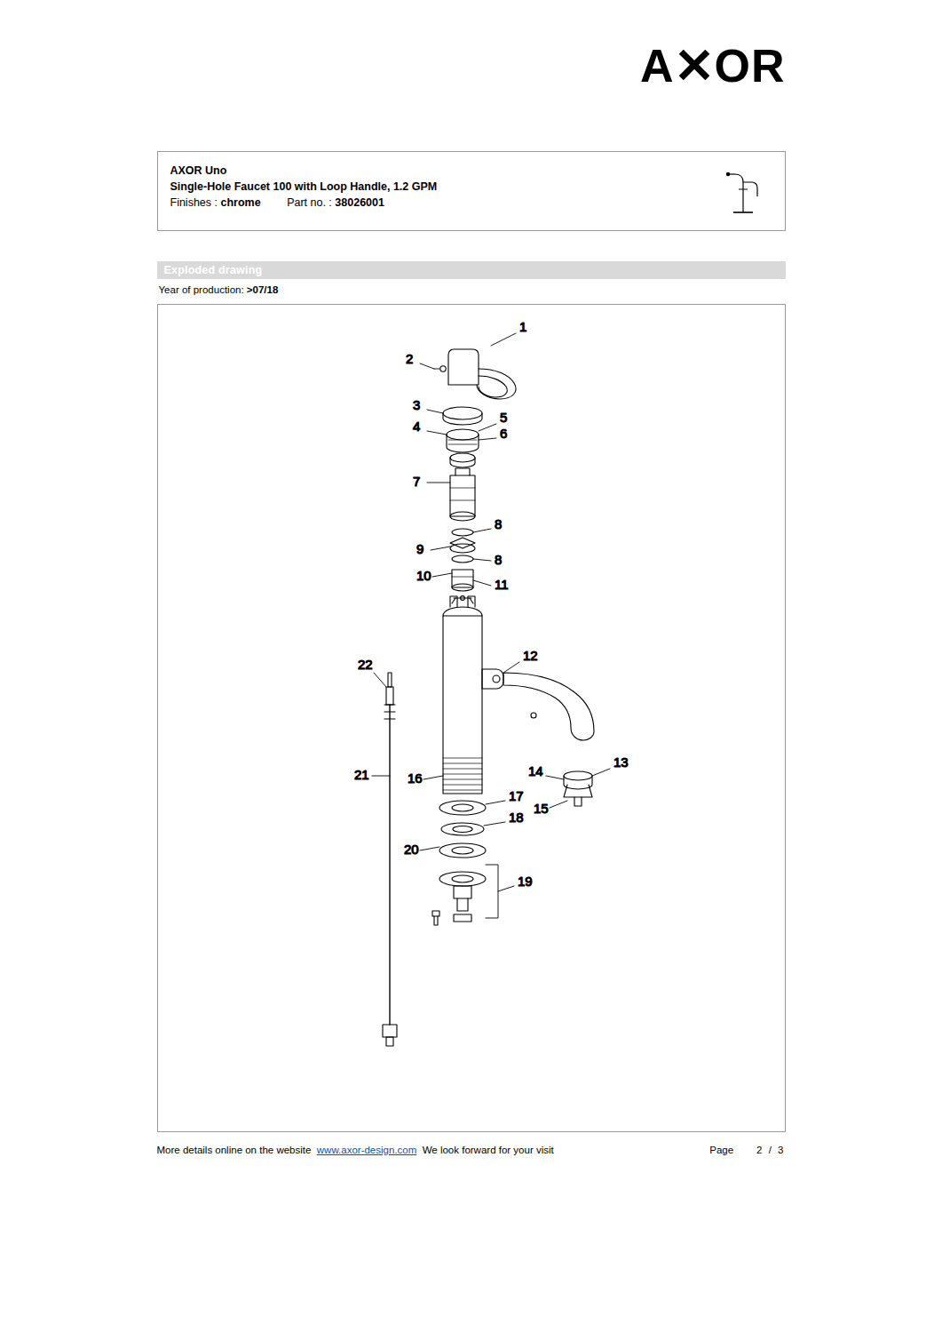A✕OR
AXOR Uno
Single-Hole Faucet 100 with Loop Handle, 1.2 GPM
Finishes : chrome Part no. : 38026001
Exploded drawing
Year of production: >07/18
1 2 3 4 5 6 7 8 9 8 10 11 12 13 14 15 16 17 18 20 19 22 21
More details online on the website www.axor-design.com We look forward for your visit
Page2 / 3